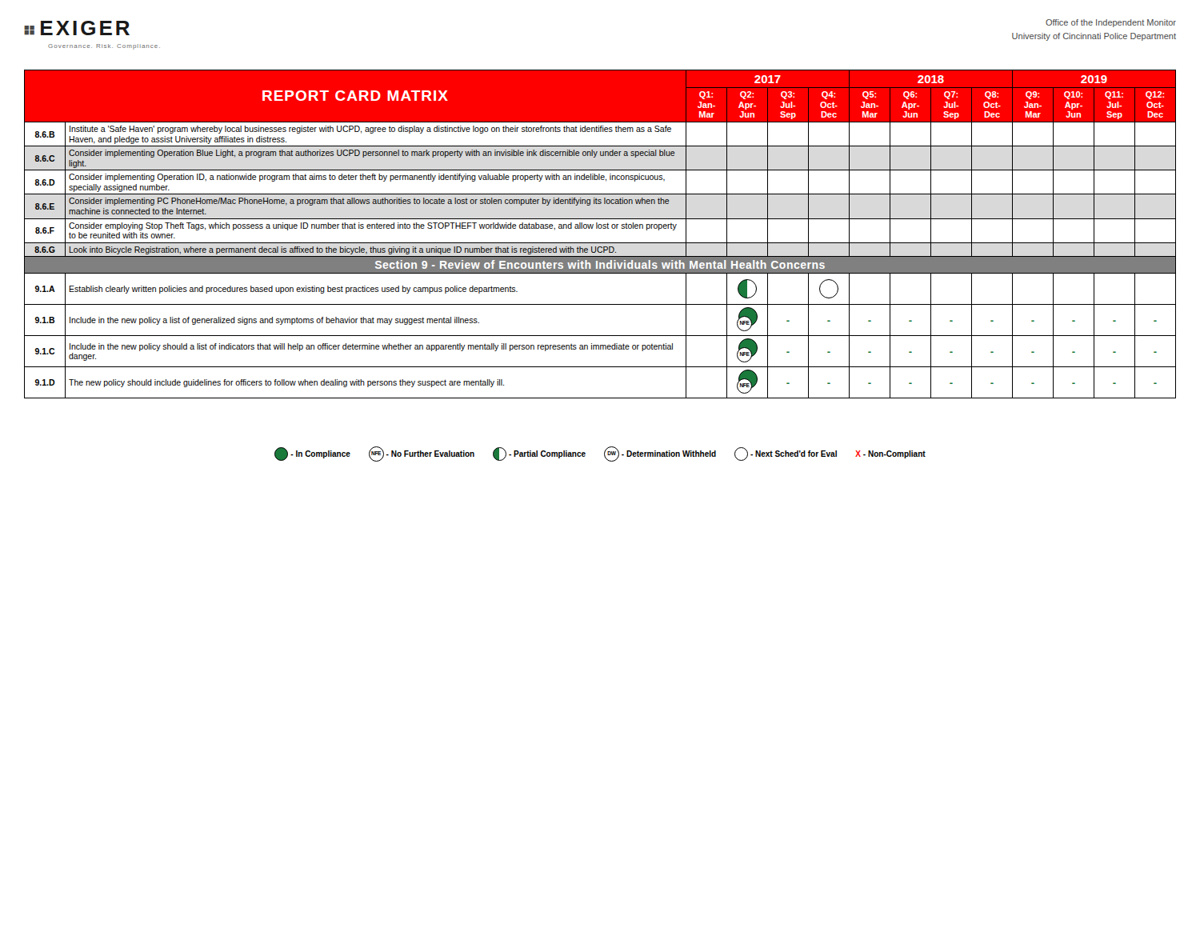■■
■■EXIGER
Governance. Risk. Compliance.
Office of the Independent Monitor
University of Cincinnati Police Department
| REPORT CARD MATRIX | 2017 | 2018 | 2019 |
| --- | --- | --- | --- |
| Q1: Jan- Mar | Q2: Apr- Jun | Q3: Jul- Sep | Q4: Oct- Dec | Q5: Jan- Mar | Q6: Apr- Jun | Q7: Jul- Sep | Q8: Oct- Dec | Q9: Jan- Mar | Q10: Apr- Jun | Q11: Jul- Sep | Q12: Oct- Dec |
| 8.6.B | Institute a 'Safe Haven' program whereby local businesses register with UCPD, agree to display a distinctive logo on their storefronts that identifies them as a Safe Haven, and pledge to assist University affiliates in distress. | | | | | | | | | | | | |
| 8.6.C | Consider implementing Operation Blue Light, a program that authorizes UCPD personnel to mark property with an invisible ink discernible only under a special blue light. | | | | | | | | | | | | |
| 8.6.D | Consider implementing Operation ID, a nationwide program that aims to deter theft by permanently identifying valuable property with an indelible, inconspicuous, specially assigned number. | | | | | | | | | | | | |
| 8.6.E | Consider implementing PC PhoneHome/Mac PhoneHome, a program that allows authorities to locate a lost or stolen computer by identifying its location when the machine is connected to the Internet. | | | | | | | | | | | | |
| 8.6.F | Consider employing Stop Theft Tags, which possess a unique ID number that is entered into the STOPTHEFT worldwide database, and allow lost or stolen property to be reunited with its owner. | | | | | | | | | | | | |
| 8.6.G | Look into Bicycle Registration, where a permanent decal is affixed to the bicycle, thus giving it a unique ID number that is registered with the UCPD. | | | | | | | | | | | | |
| Section 9 - Review of Encounters with Individuals with Mental Health Concerns |
| 9.1.A | Establish clearly written policies and procedures based upon existing best practices used by campus police departments. | | | | | | | | | | | | |
| 9.1.B | Include in the new policy a list of generalized signs and symptoms of behavior that may suggest mental illness. | | NFE | - | - | - | - | - | - | - | - | - | - |
| 9.1.C | Include in the new policy should a list of indicators that will help an officer determine whether an apparently mentally ill person represents an immediate or potential danger. | | NFE | - | - | - | - | - | - | - | - | - | - |
| 9.1.D | The new policy should include guidelines for officers to follow when dealing with persons they suspect are mentally ill. | | NFE | - | - | - | - | - | - | - | - | - | - |
- In Compliance NFE- No Further Evaluation - Partial Compliance DW- Determination Withheld - Next Sched'd for Eval X- Non-Compliant